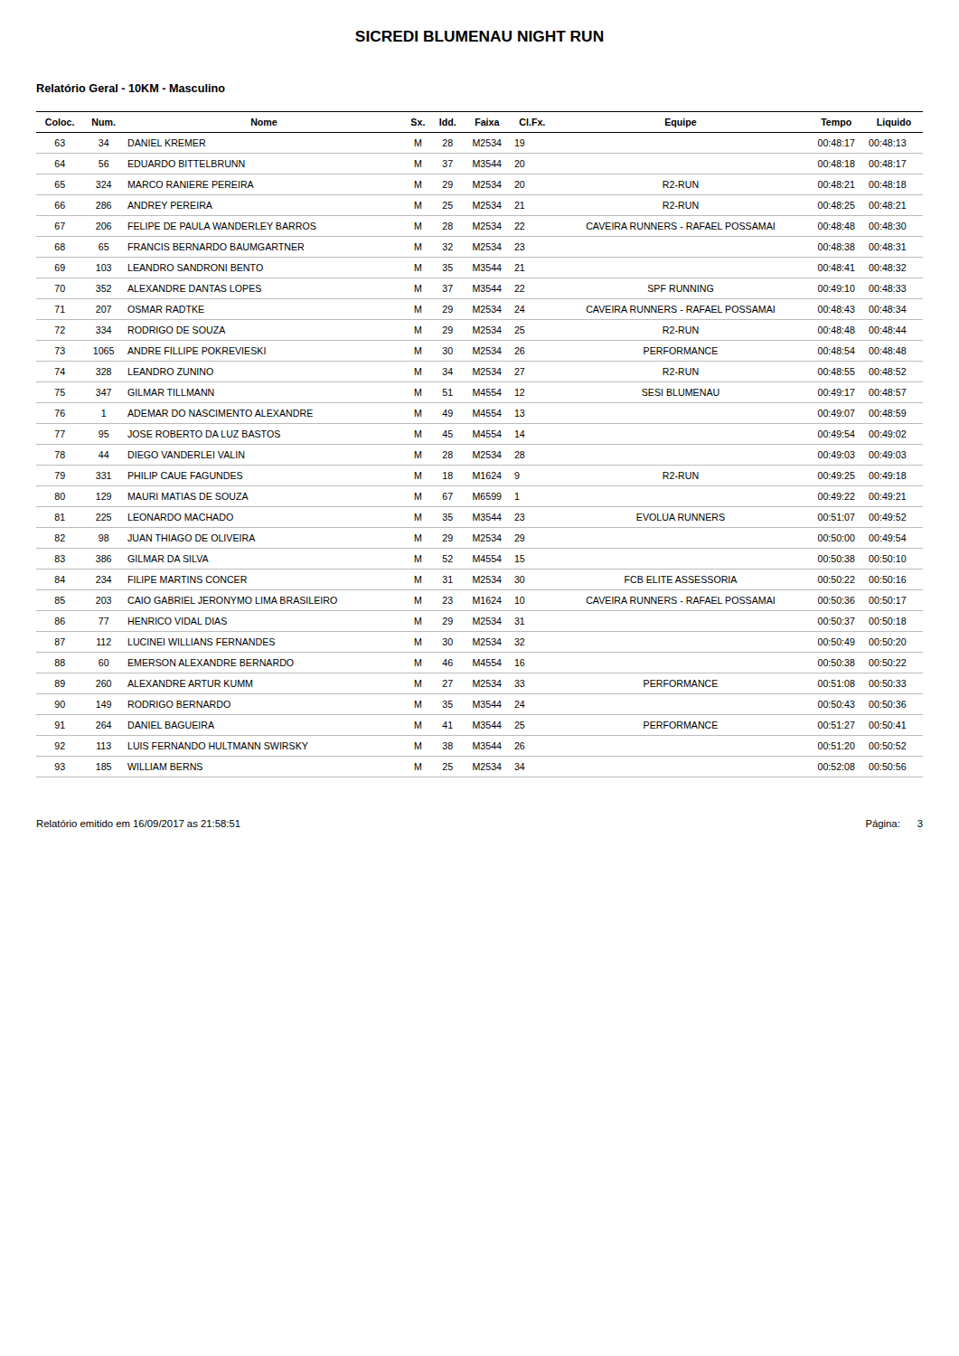SICREDI BLUMENAU NIGHT RUN
Relatório Geral - 10KM - Masculino
| Coloc. | Num. | Nome | Sx. | Idd. | Faixa | Cl.Fx. | Equipe | Tempo | Liquido |
| --- | --- | --- | --- | --- | --- | --- | --- | --- | --- |
| 63 | 34 | DANIEL KREMER | M | 28 | M2534 | 19 | | 00:48:17 | 00:48:13 |
| 64 | 56 | EDUARDO BITTELBRUNN | M | 37 | M3544 | 20 | | 00:48:18 | 00:48:17 |
| 65 | 324 | MARCO RANIERE PEREIRA | M | 29 | M2534 | 20 | R2-RUN | 00:48:21 | 00:48:18 |
| 66 | 286 | ANDREY PEREIRA | M | 25 | M2534 | 21 | R2-RUN | 00:48:25 | 00:48:21 |
| 67 | 206 | FELIPE DE PAULA WANDERLEY BARROS | M | 28 | M2534 | 22 | CAVEIRA RUNNERS - RAFAEL POSSAMAI | 00:48:48 | 00:48:30 |
| 68 | 65 | FRANCIS BERNARDO BAUMGARTNER | M | 32 | M2534 | 23 | | 00:48:38 | 00:48:31 |
| 69 | 103 | LEANDRO SANDRONI BENTO | M | 35 | M3544 | 21 | | 00:48:41 | 00:48:32 |
| 70 | 352 | ALEXANDRE DANTAS LOPES | M | 37 | M3544 | 22 | SPF RUNNING | 00:49:10 | 00:48:33 |
| 71 | 207 | OSMAR RADTKE | M | 29 | M2534 | 24 | CAVEIRA RUNNERS - RAFAEL POSSAMAI | 00:48:43 | 00:48:34 |
| 72 | 334 | RODRIGO DE SOUZA | M | 29 | M2534 | 25 | R2-RUN | 00:48:48 | 00:48:44 |
| 73 | 1065 | ANDRE FILLIPE POKREVIESKI | M | 30 | M2534 | 26 | PERFORMANCE | 00:48:54 | 00:48:48 |
| 74 | 328 | LEANDRO ZUNINO | M | 34 | M2534 | 27 | R2-RUN | 00:48:55 | 00:48:52 |
| 75 | 347 | GILMAR TILLMANN | M | 51 | M4554 | 12 | SESI BLUMENAU | 00:49:17 | 00:48:57 |
| 76 | 1 | ADEMAR DO NASCIMENTO ALEXANDRE | M | 49 | M4554 | 13 | | 00:49:07 | 00:48:59 |
| 77 | 95 | JOSE ROBERTO DA LUZ BASTOS | M | 45 | M4554 | 14 | | 00:49:54 | 00:49:02 |
| 78 | 44 | DIEGO VANDERLEI VALIN | M | 28 | M2534 | 28 | | 00:49:03 | 00:49:03 |
| 79 | 331 | PHILIP CAUE FAGUNDES | M | 18 | M1624 | 9 | R2-RUN | 00:49:25 | 00:49:18 |
| 80 | 129 | MAURI MATIAS DE SOUZA | M | 67 | M6599 | 1 | | 00:49:22 | 00:49:21 |
| 81 | 225 | LEONARDO MACHADO | M | 35 | M3544 | 23 | EVOLUA RUNNERS | 00:51:07 | 00:49:52 |
| 82 | 98 | JUAN THIAGO DE OLIVEIRA | M | 29 | M2534 | 29 | | 00:50:00 | 00:49:54 |
| 83 | 386 | GILMAR DA SILVA | M | 52 | M4554 | 15 | | 00:50:38 | 00:50:10 |
| 84 | 234 | FILIPE MARTINS CONCER | M | 31 | M2534 | 30 | FCB ELITE ASSESSORIA | 00:50:22 | 00:50:16 |
| 85 | 203 | CAIO GABRIEL JERONYMO LIMA BRASILEIRO | M | 23 | M1624 | 10 | CAVEIRA RUNNERS - RAFAEL POSSAMAI | 00:50:36 | 00:50:17 |
| 86 | 77 | HENRICO VIDAL DIAS | M | 29 | M2534 | 31 | | 00:50:37 | 00:50:18 |
| 87 | 112 | LUCINEI WILLIANS FERNANDES | M | 30 | M2534 | 32 | | 00:50:49 | 00:50:20 |
| 88 | 60 | EMERSON ALEXANDRE BERNARDO | M | 46 | M4554 | 16 | | 00:50:38 | 00:50:22 |
| 89 | 260 | ALEXANDRE ARTUR KUMM | M | 27 | M2534 | 33 | PERFORMANCE | 00:51:08 | 00:50:33 |
| 90 | 149 | RODRIGO BERNARDO | M | 35 | M3544 | 24 | | 00:50:43 | 00:50:36 |
| 91 | 264 | DANIEL BAGUEIRA | M | 41 | M3544 | 25 | PERFORMANCE | 00:51:27 | 00:50:41 |
| 92 | 113 | LUIS FERNANDO HULTMANN SWIRSKY | M | 38 | M3544 | 26 | | 00:51:20 | 00:50:52 |
| 93 | 185 | WILLIAM BERNS | M | 25 | M2534 | 34 | | 00:52:08 | 00:50:56 |
Relatório emitido em 16/09/2017 as 21:58:51 Página: 3